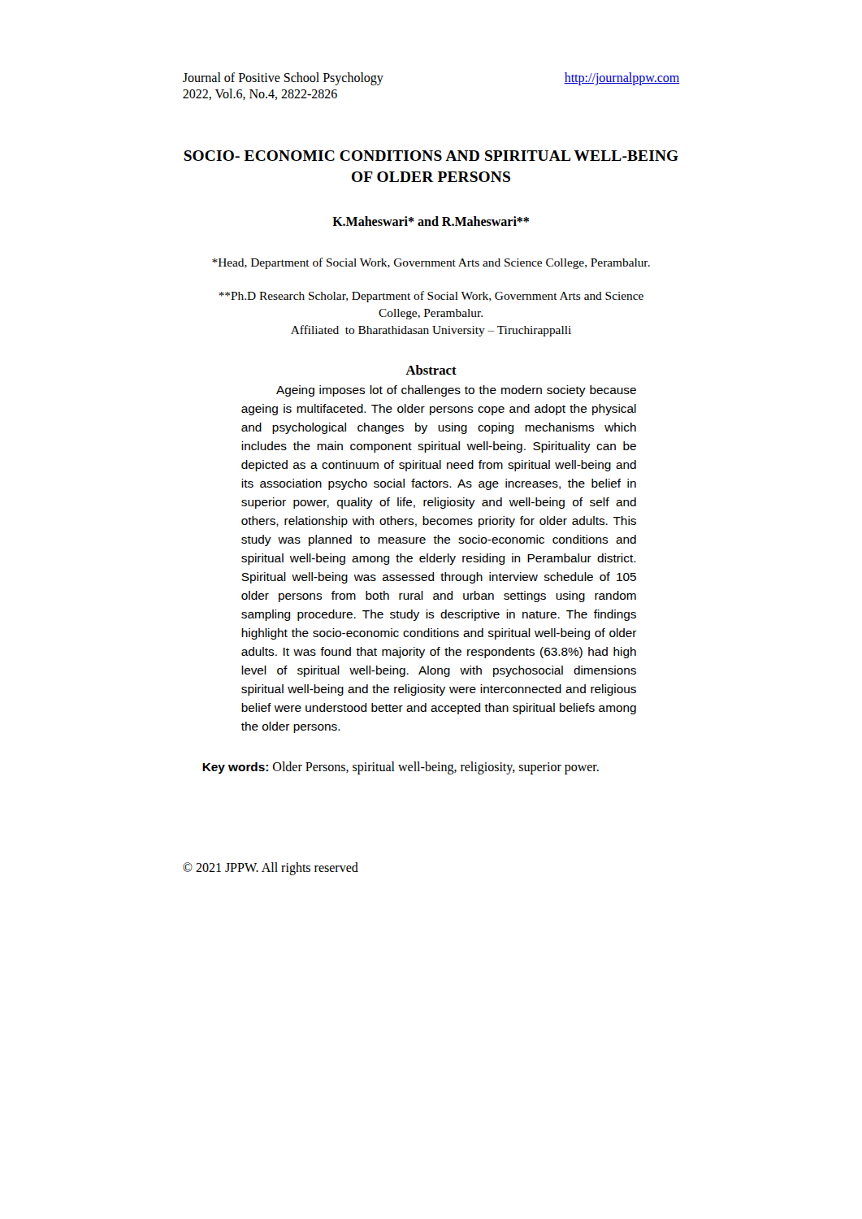Journal of Positive School Psychology
2022, Vol.6, No.4, 2822-2826
http://journalppw.com
SOCIO- ECONOMIC CONDITIONS AND SPIRITUAL WELL-BEING
OF OLDER PERSONS
K.Maheswari* and R.Maheswari**
*Head, Department of Social Work, Government Arts and Science College, Perambalur.
**Ph.D Research Scholar, Department of Social Work, Government Arts and Science
College, Perambalur.
Affiliated to Bharathidasan University – Tiruchirappalli
Abstract
Ageing imposes lot of challenges to the modern society because ageing is multifaceted. The older persons cope and adopt the physical and psychological changes by using coping mechanisms which includes the main component spiritual well-being. Spirituality can be depicted as a continuum of spiritual need from spiritual well-being and its association psycho social factors. As age increases, the belief in superior power, quality of life, religiosity and well-being of self and others, relationship with others, becomes priority for older adults. This study was planned to measure the socio-economic conditions and spiritual well-being among the elderly residing in Perambalur district. Spiritual well-being was assessed through interview schedule of 105 older persons from both rural and urban settings using random sampling procedure. The study is descriptive in nature. The findings highlight the socio-economic conditions and spiritual well-being of older adults. It was found that majority of the respondents (63.8%) had high level of spiritual well-being. Along with psychosocial dimensions spiritual well-being and the religiosity were interconnected and religious belief were understood better and accepted than spiritual beliefs among the older persons.
Key words: Older Persons, spiritual well-being, religiosity, superior power.
© 2021 JPPW. All rights reserved